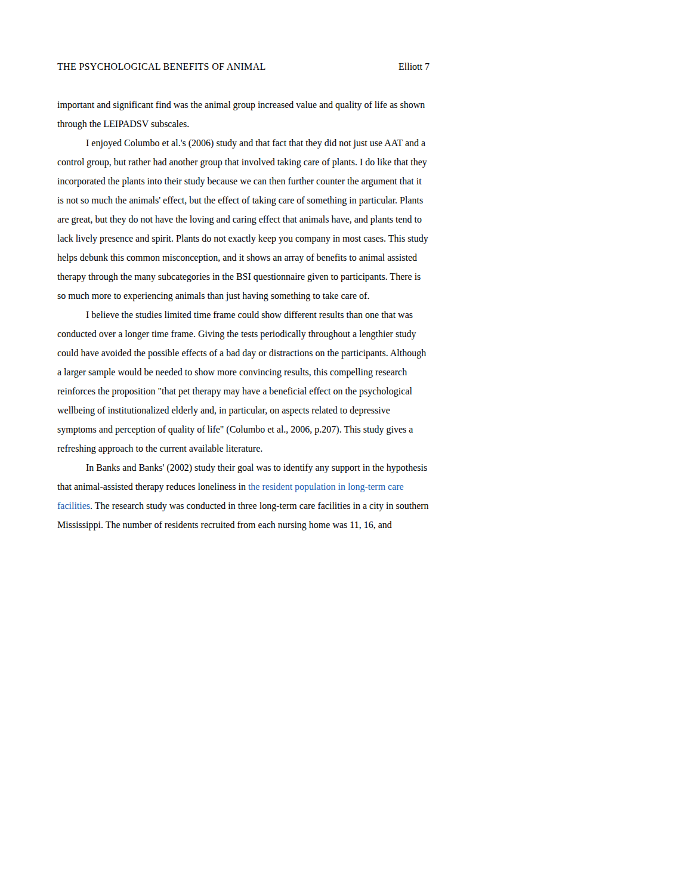The Psychological Benefits of Animal Elliott 7
important and significant find was the animal group increased value and quality of life as shown through the LEIPADSV subscales.
I enjoyed Columbo et al.'s (2006) study and that fact that they did not just use AAT and a control group, but rather had another group that involved taking care of plants. I do like that they incorporated the plants into their study because we can then further counter the argument that it is not so much the animals' effect, but the effect of taking care of something in particular. Plants are great, but they do not have the loving and caring effect that animals have, and plants tend to lack lively presence and spirit. Plants do not exactly keep you company in most cases. This study helps debunk this common misconception, and it shows an array of benefits to animal assisted therapy through the many subcategories in the BSI questionnaire given to participants. There is so much more to experiencing animals than just having something to take care of.
I believe the studies limited time frame could show different results than one that was conducted over a longer time frame. Giving the tests periodically throughout a lengthier study could have avoided the possible effects of a bad day or distractions on the participants. Although a larger sample would be needed to show more convincing results, this compelling research reinforces the proposition "that pet therapy may have a beneficial effect on the psychological wellbeing of institutionalized elderly and, in particular, on aspects related to depressive symptoms and perception of quality of life" (Columbo et al., 2006, p.207). This study gives a refreshing approach to the current available literature.
In Banks and Banks' (2002) study their goal was to identify any support in the hypothesis that animal-assisted therapy reduces loneliness in the resident population in long-term care facilities. The research study was conducted in three long-term care facilities in a city in southern Mississippi. The number of residents recruited from each nursing home was 11, 16, and